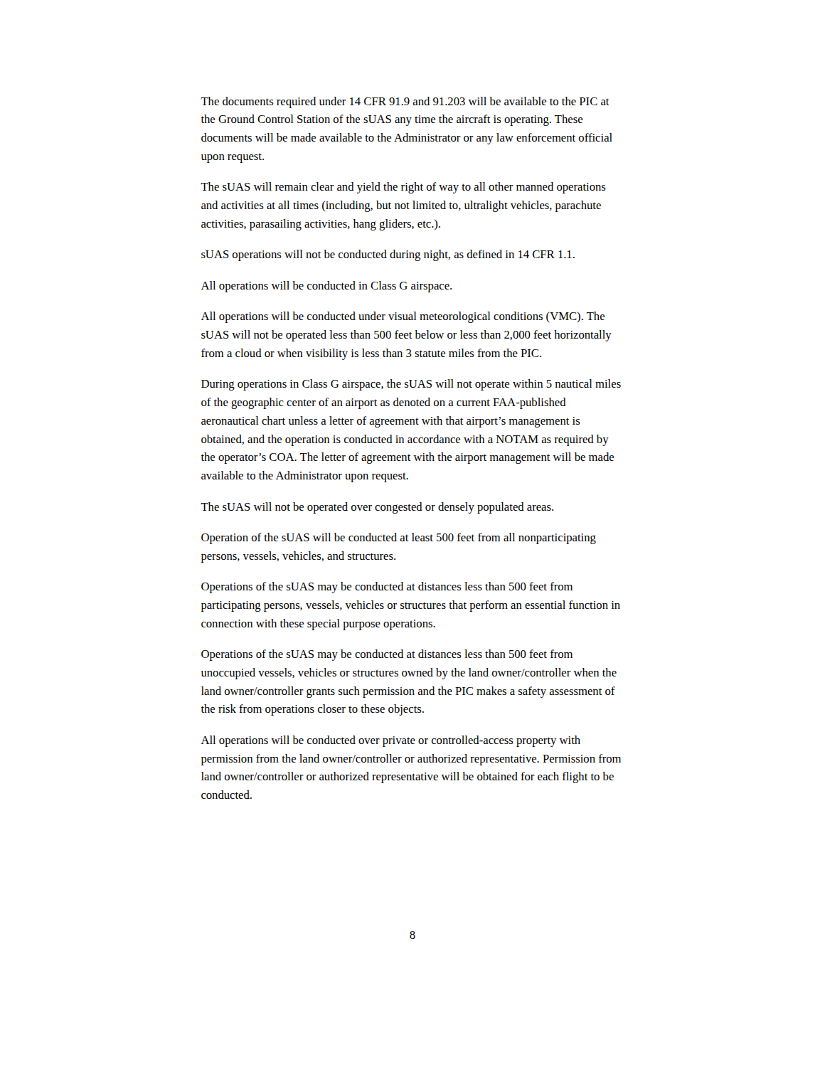The documents required under 14 CFR 91.9 and 91.203 will be available to the PIC at the Ground Control Station of the sUAS any time the aircraft is operating. These documents will be made available to the Administrator or any law enforcement official upon request.
The sUAS will remain clear and yield the right of way to all other manned operations and activities at all times (including, but not limited to, ultralight vehicles, parachute activities, parasailing activities, hang gliders, etc.).
sUAS operations will not be conducted during night, as defined in 14 CFR 1.1.
All operations will be conducted in Class G airspace.
All operations will be conducted under visual meteorological conditions (VMC). The sUAS will not be operated less than 500 feet below or less than 2,000 feet horizontally from a cloud or when visibility is less than 3 statute miles from the PIC.
During operations in Class G airspace, the sUAS will not operate within 5 nautical miles of the geographic center of an airport as denoted on a current FAA-published aeronautical chart unless a letter of agreement with that airport’s management is obtained, and the operation is conducted in accordance with a NOTAM as required by the operator’s COA. The letter of agreement with the airport management will be made available to the Administrator upon request.
The sUAS will not be operated over congested or densely populated areas.
Operation of the sUAS will be conducted at least 500 feet from all nonparticipating persons, vessels, vehicles, and structures.
Operations of the sUAS may be conducted at distances less than 500 feet from participating persons, vessels, vehicles or structures that perform an essential function in connection with these special purpose operations.
Operations of the sUAS may be conducted at distances less than 500 feet from unoccupied vessels, vehicles or structures owned by the land owner/controller when the land owner/controller grants such permission and the PIC makes a safety assessment of the risk from operations closer to these objects.
All operations will be conducted over private or controlled-access property with permission from the land owner/controller or authorized representative. Permission from land owner/controller or authorized representative will be obtained for each flight to be conducted.
8